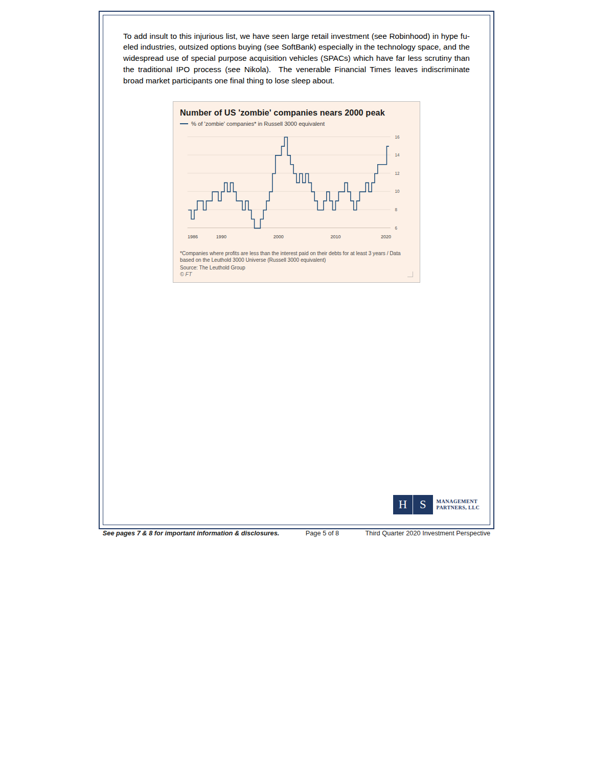To add insult to this injurious list, we have seen large retail investment (see Robinhood) in hype fueled industries, outsized options buying (see SoftBank) especially in the technology space, and the widespread use of special purpose acquisition vehicles (SPACs) which have far less scrutiny than the traditional IPO process (see Nikola). The venerable Financial Times leaves indiscriminate broad market participants one final thing to lose sleep about.
Number of US 'zombie' companies nears 2000 peak
% of 'zombie' companies* in Russell 3000 equivalent
16 14 12 10 8 6 1986 1990 2000 2010 2020
*Companies where profits are less than the interest paid on their debts for at least 3 years / Data based on the Leuthold 3000 Universe (Russell 3000 equivalent)
Source: The Leuthold Group
© FT
H
S
MANAGEMENT PARTNERS, LLC
See pages 7 & 8 for important information & disclosures.
Page 5 of 8
Third Quarter 2020 Investment Perspective